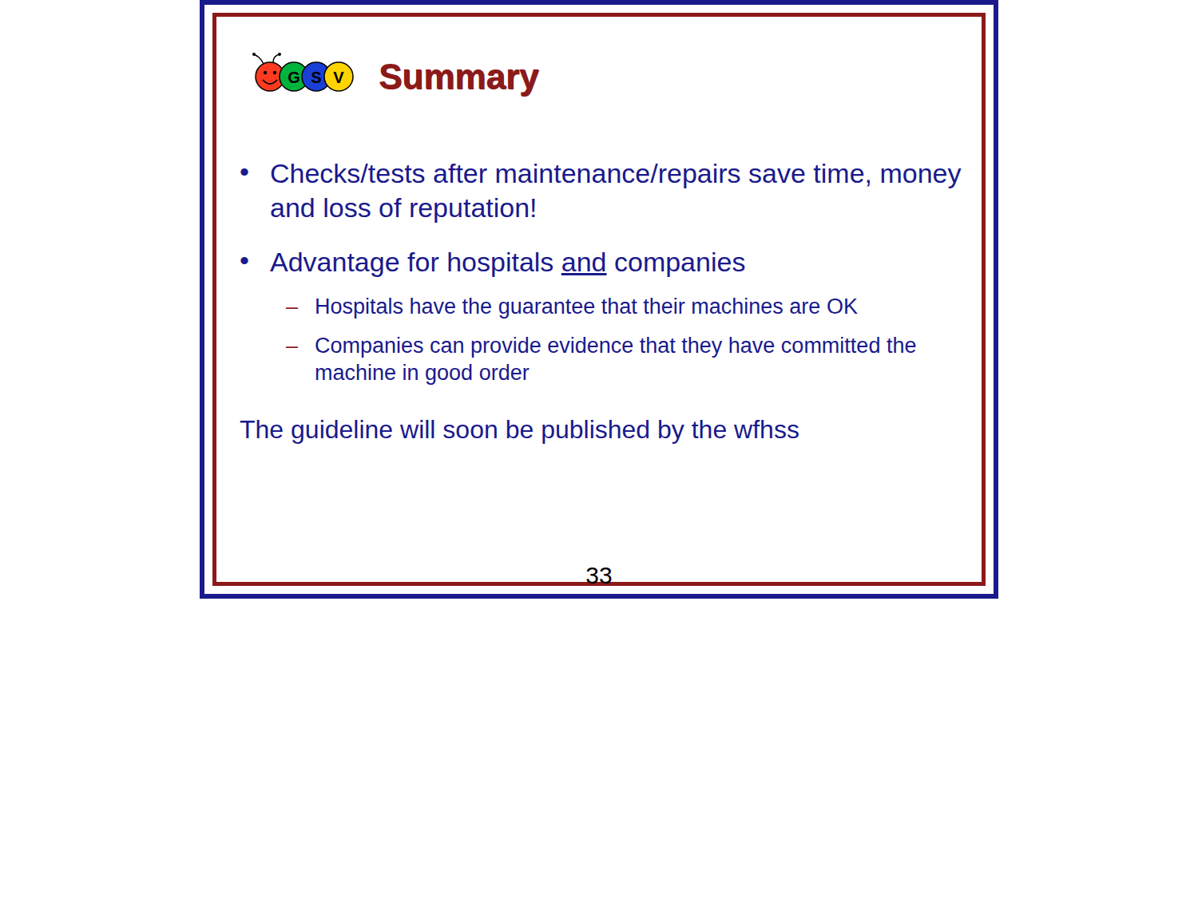G S V
Summary
Checks/tests after maintenance/repairs save time, money and loss of reputation!
Advantage for hospitals and companies
Hospitals have the guarantee that their machines are OK
Companies can provide evidence that they have committed the machine in good order
The guideline will soon be published by the wfhss
33